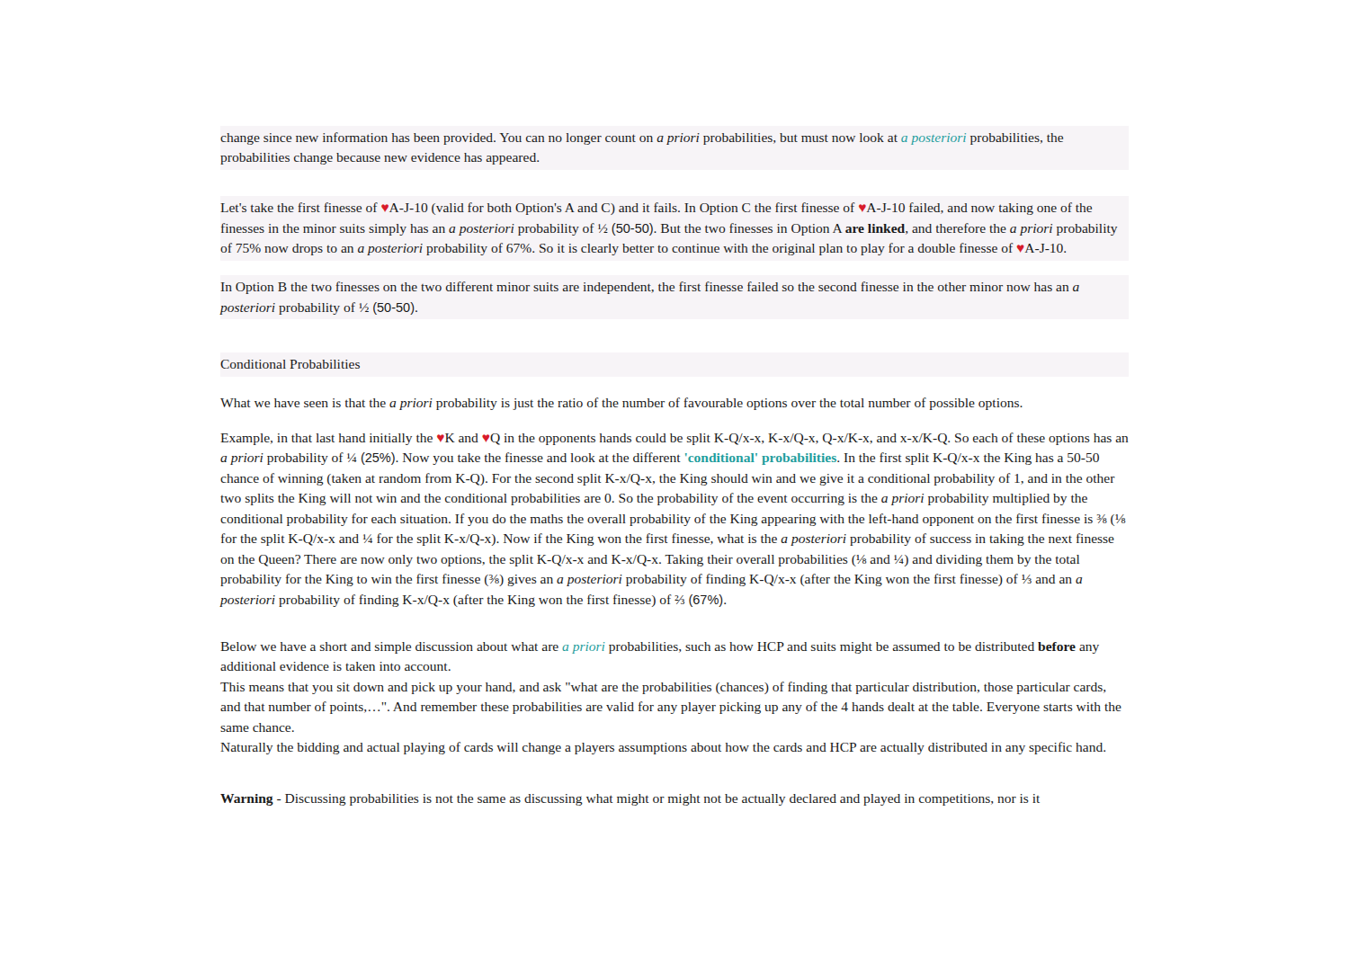change since new information has been provided. You can no longer count on a priori probabilities, but must now look at a posteriori probabilities, the probabilities change because new evidence has appeared.
Let's take the first finesse of ♥A-J-10 (valid for both Option's A and C) and it fails. In Option C the first finesse of ♥A-J-10 failed, and now taking one of the finesses in the minor suits simply has an a posteriori probability of ½ (50-50). But the two finesses in Option A are linked, and therefore the a priori probability of 75% now drops to an a posteriori probability of 67%. So it is clearly better to continue with the original plan to play for a double finesse of ♥A-J-10.
In Option B the two finesses on the two different minor suits are independent, the first finesse failed so the second finesse in the other minor now has an a posteriori probability of ½ (50-50).
Conditional Probabilities
What we have seen is that the a priori probability is just the ratio of the number of favourable options over the total number of possible options.
Example, in that last hand initially the ♥K and ♥Q in the opponents hands could be split K-Q/x-x, K-x/Q-x, Q-x/K-x, and x-x/K-Q. So each of these options has an a priori probability of ¼ (25%). Now you take the finesse and look at the different 'conditional' probabilities. In the first split K-Q/x-x the King has a 50-50 chance of winning (taken at random from K-Q). For the second split K-x/Q-x, the King should win and we give it a conditional probability of 1, and in the other two splits the King will not win and the conditional probabilities are 0. So the probability of the event occurring is the a priori probability multiplied by the conditional probability for each situation. If you do the maths the overall probability of the King appearing with the left-hand opponent on the first finesse is ⅜ (⅛ for the split K-Q/x-x and ¼ for the split K-x/Q-x). Now if the King won the first finesse, what is the a posteriori probability of success in taking the next finesse on the Queen? There are now only two options, the split K-Q/x-x and K-x/Q-x. Taking their overall probabilities (⅛ and ¼) and dividing them by the total probability for the King to win the first finesse (⅜) gives an a posteriori probability of finding K-Q/x-x (after the King won the first finesse) of ⅓ and an a posteriori probability of finding K-x/Q-x (after the King won the first finesse) of ⅔ (67%).
Below we have a short and simple discussion about what are a priori probabilities, such as how HCP and suits might be assumed to be distributed before any additional evidence is taken into account.
This means that you sit down and pick up your hand, and ask "what are the probabilities (chances) of finding that particular distribution, those particular cards, and that number of points,…". And remember these probabilities are valid for any player picking up any of the 4 hands dealt at the table. Everyone starts with the same chance.
Naturally the bidding and actual playing of cards will change a players assumptions about how the cards and HCP are actually distributed in any specific hand.
Warning - Discussing probabilities is not the same as discussing what might or might not be actually declared and played in competitions, nor is it